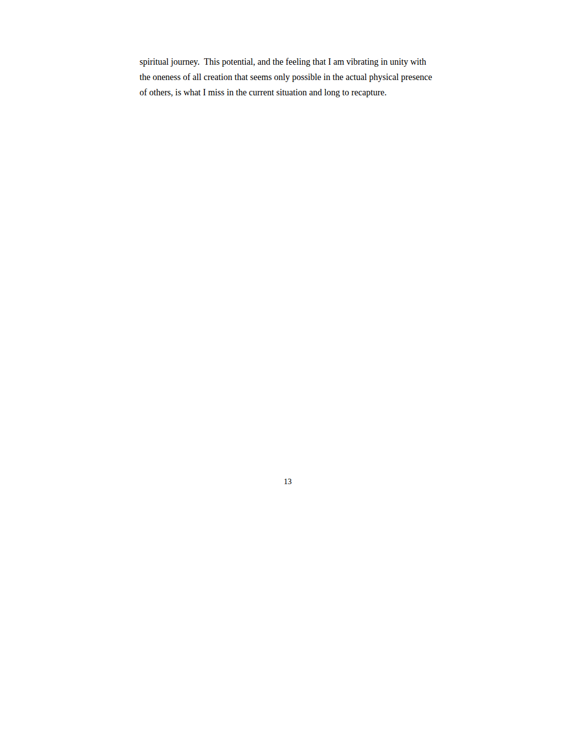spiritual journey. This potential, and the feeling that I am vibrating in unity with the oneness of all creation that seems only possible in the actual physical presence of others, is what I miss in the current situation and long to recapture.
13